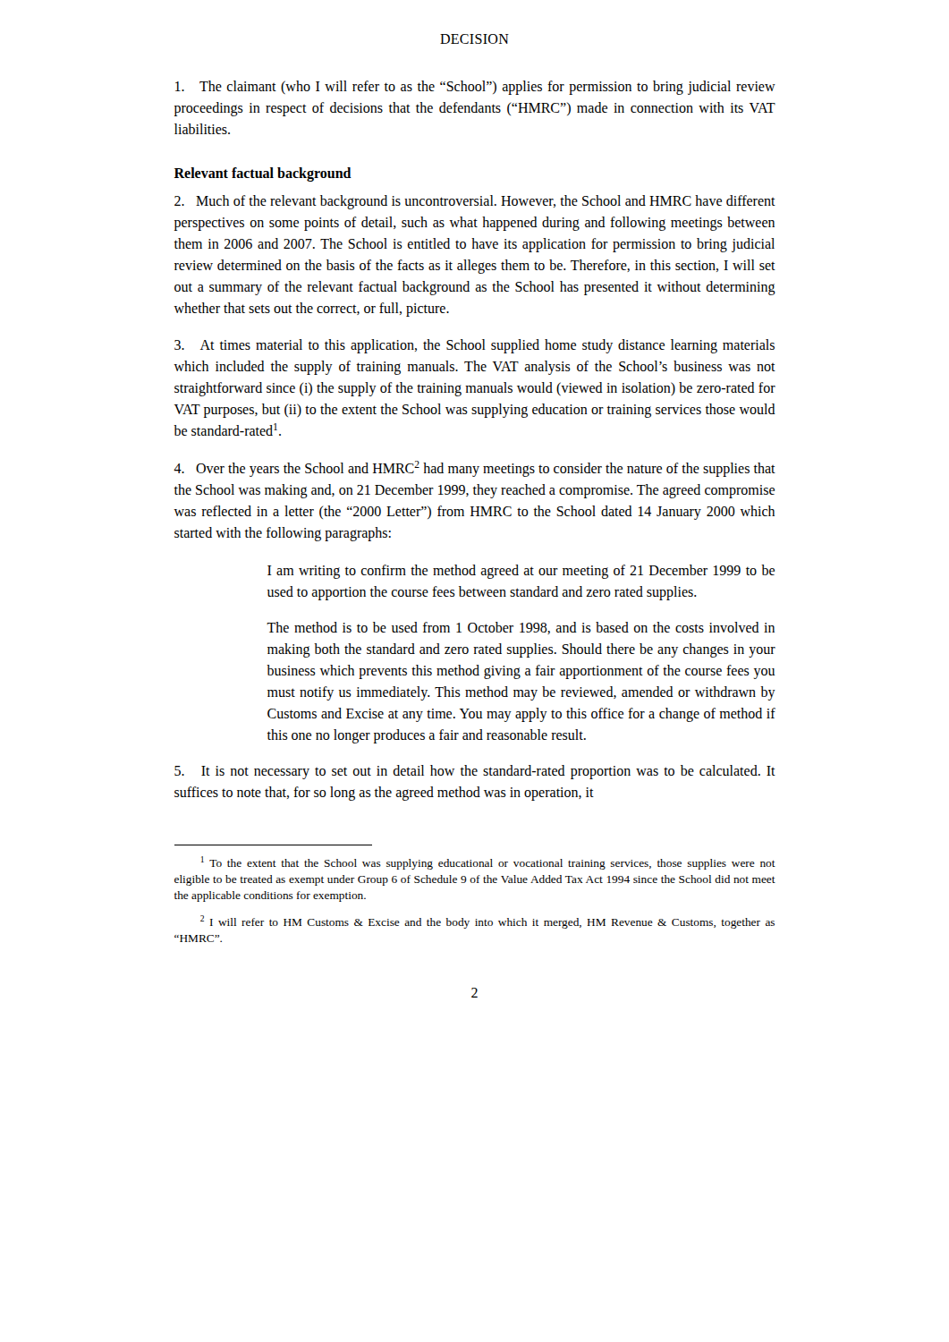DECISION
1. The claimant (who I will refer to as the “School”) applies for permission to bring judicial review proceedings in respect of decisions that the defendants (“HMRC”) made in connection with its VAT liabilities.
Relevant factual background
2. Much of the relevant background is uncontroversial. However, the School and HMRC have different perspectives on some points of detail, such as what happened during and following meetings between them in 2006 and 2007. The School is entitled to have its application for permission to bring judicial review determined on the basis of the facts as it alleges them to be. Therefore, in this section, I will set out a summary of the relevant factual background as the School has presented it without determining whether that sets out the correct, or full, picture.
3. At times material to this application, the School supplied home study distance learning materials which included the supply of training manuals. The VAT analysis of the School’s business was not straightforward since (i) the supply of the training manuals would (viewed in isolation) be zero-rated for VAT purposes, but (ii) to the extent the School was supplying education or training services those would be standard-rated1.
4. Over the years the School and HMRC2 had many meetings to consider the nature of the supplies that the School was making and, on 21 December 1999, they reached a compromise. The agreed compromise was reflected in a letter (the “2000 Letter”) from HMRC to the School dated 14 January 2000 which started with the following paragraphs:
I am writing to confirm the method agreed at our meeting of 21 December 1999 to be used to apportion the course fees between standard and zero rated supplies.
The method is to be used from 1 October 1998, and is based on the costs involved in making both the standard and zero rated supplies. Should there be any changes in your business which prevents this method giving a fair apportionment of the course fees you must notify us immediately. This method may be reviewed, amended or withdrawn by Customs and Excise at any time. You may apply to this office for a change of method if this one no longer produces a fair and reasonable result.
5. It is not necessary to set out in detail how the standard-rated proportion was to be calculated. It suffices to note that, for so long as the agreed method was in operation, it
1 To the extent that the School was supplying educational or vocational training services, those supplies were not eligible to be treated as exempt under Group 6 of Schedule 9 of the Value Added Tax Act 1994 since the School did not meet the applicable conditions for exemption.
2 I will refer to HM Customs & Excise and the body into which it merged, HM Revenue & Customs, together as “HMRC”.
2